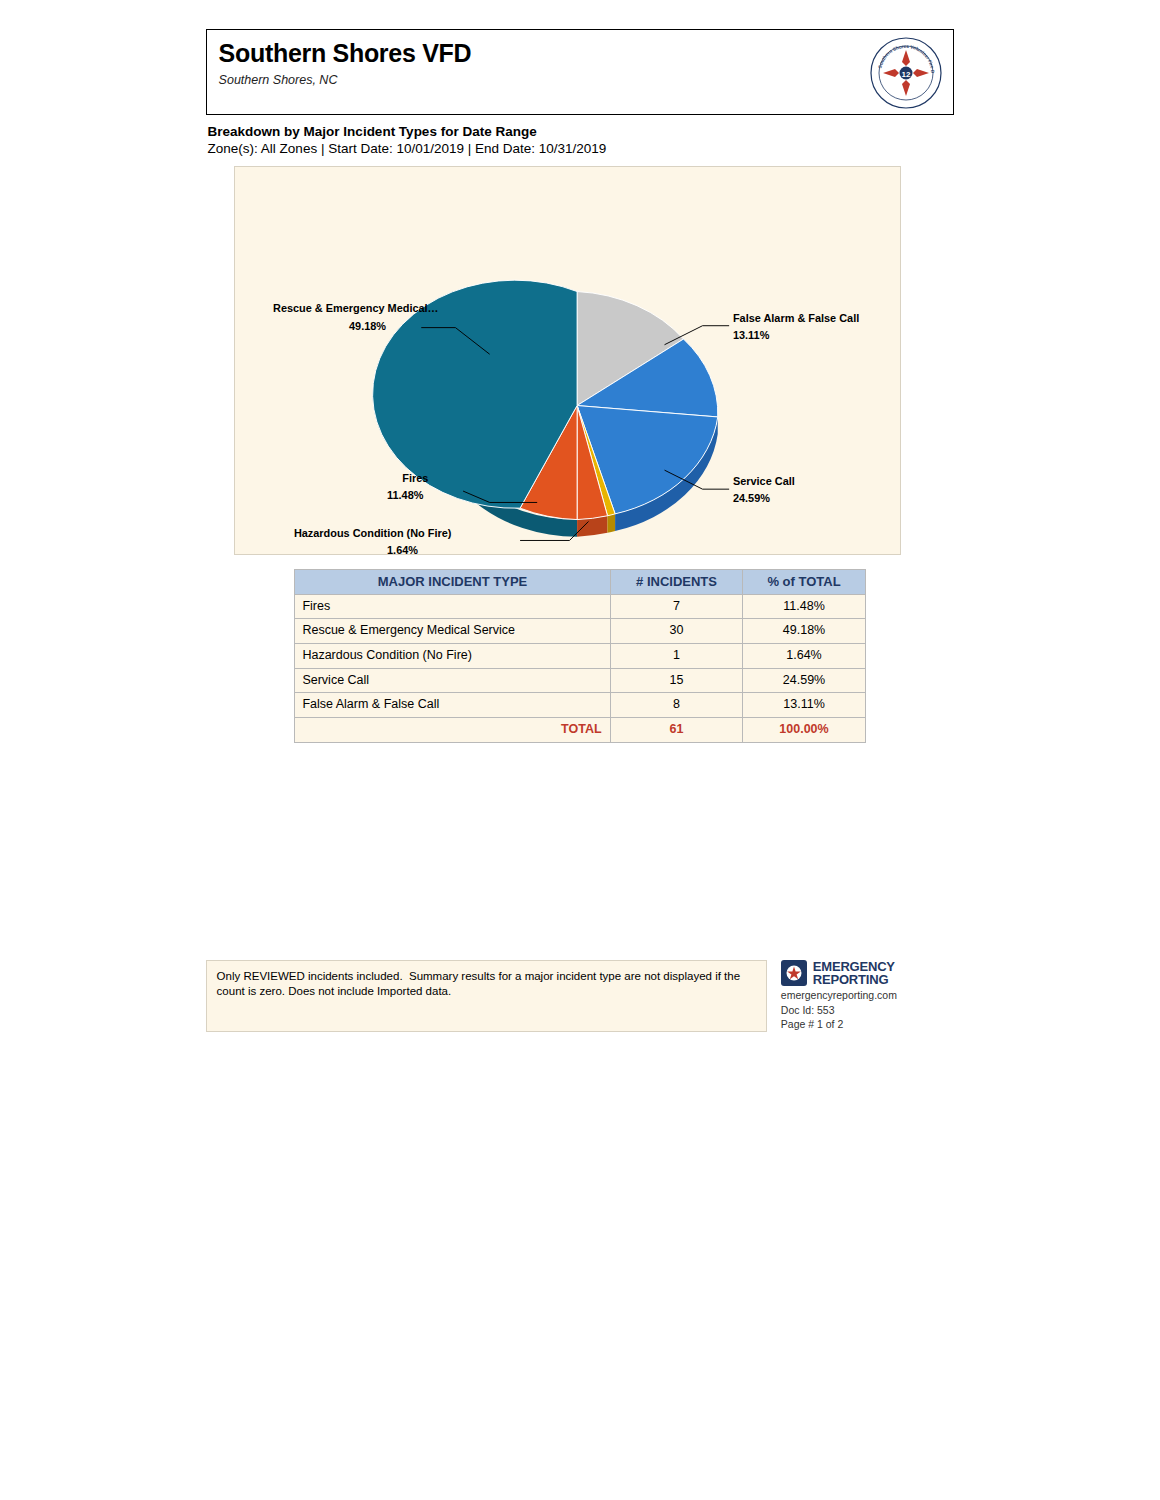Southern Shores VFD
Southern Shores, NC
12 Southern Shores Volunteer Fire Department
Breakdown by Major Incident Types for Date Range
Zone(s): All Zones | Start Date: 10/01/2019 | End Date: 10/31/2019
Rescue & Emergency Medical… 49.18% False Alarm & False Call 13.11% Service Call 24.59% Fires 11.48% Hazardous Condition (No Fire) 1.64%
| MAJOR INCIDENT TYPE | # INCIDENTS | % of TOTAL |
| --- | --- | --- |
| Fires | 7 | 11.48% |
| Rescue & Emergency Medical Service | 30 | 49.18% |
| Hazardous Condition (No Fire) | 1 | 1.64% |
| Service Call | 15 | 24.59% |
| False Alarm & False Call | 8 | 13.11% |
| TOTAL | 61 | 100.00% |
Only REVIEWED incidents included. Summary results for a major incident type are not displayed if the count is zero. Does not include Imported data.
EMERGENCY
REPORTING
emergencyreporting.com
Doc Id: 553
Page # 1 of 2